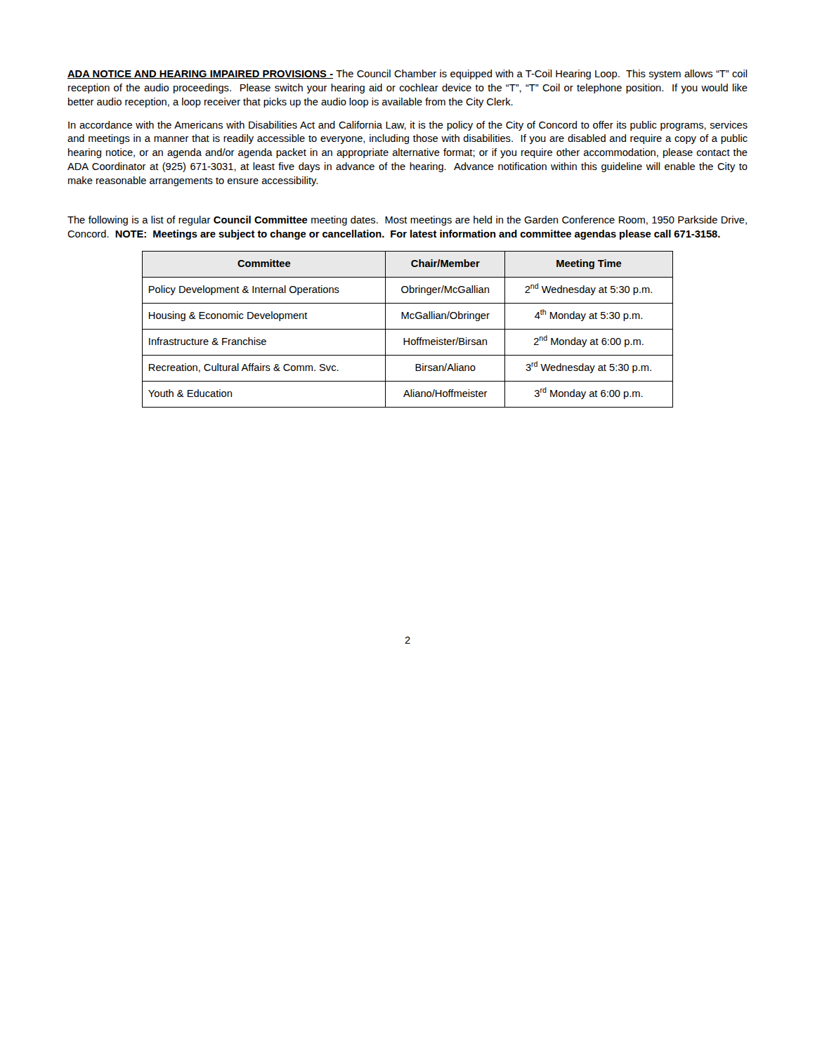ADA NOTICE AND HEARING IMPAIRED PROVISIONS - The Council Chamber is equipped with a T-Coil Hearing Loop. This system allows “T” coil reception of the audio proceedings. Please switch your hearing aid or cochlear device to the “T”, “T” Coil or telephone position. If you would like better audio reception, a loop receiver that picks up the audio loop is available from the City Clerk.
In accordance with the Americans with Disabilities Act and California Law, it is the policy of the City of Concord to offer its public programs, services and meetings in a manner that is readily accessible to everyone, including those with disabilities. If you are disabled and require a copy of a public hearing notice, or an agenda and/or agenda packet in an appropriate alternative format; or if you require other accommodation, please contact the ADA Coordinator at (925) 671-3031, at least five days in advance of the hearing. Advance notification within this guideline will enable the City to make reasonable arrangements to ensure accessibility.
The following is a list of regular Council Committee meeting dates. Most meetings are held in the Garden Conference Room, 1950 Parkside Drive, Concord. NOTE: Meetings are subject to change or cancellation. For latest information and committee agendas please call 671-3158.
| Committee | Chair/Member | Meeting Time |
| --- | --- | --- |
| Policy Development & Internal Operations | Obringer/McGallian | 2 nd Wednesday at 5:30 p.m. |
| Housing & Economic Development | McGallian/Obringer | 4 th Monday at 5:30 p.m. |
| Infrastructure & Franchise | Hoffmeister/Birsan | 2 nd Monday at 6:00 p.m. |
| Recreation, Cultural Affairs & Comm. Svc. | Birsan/Aliano | 3 rd Wednesday at 5:30 p.m. |
| Youth & Education | Aliano/Hoffmeister | 3 rd Monday at 6:00 p.m. |
2